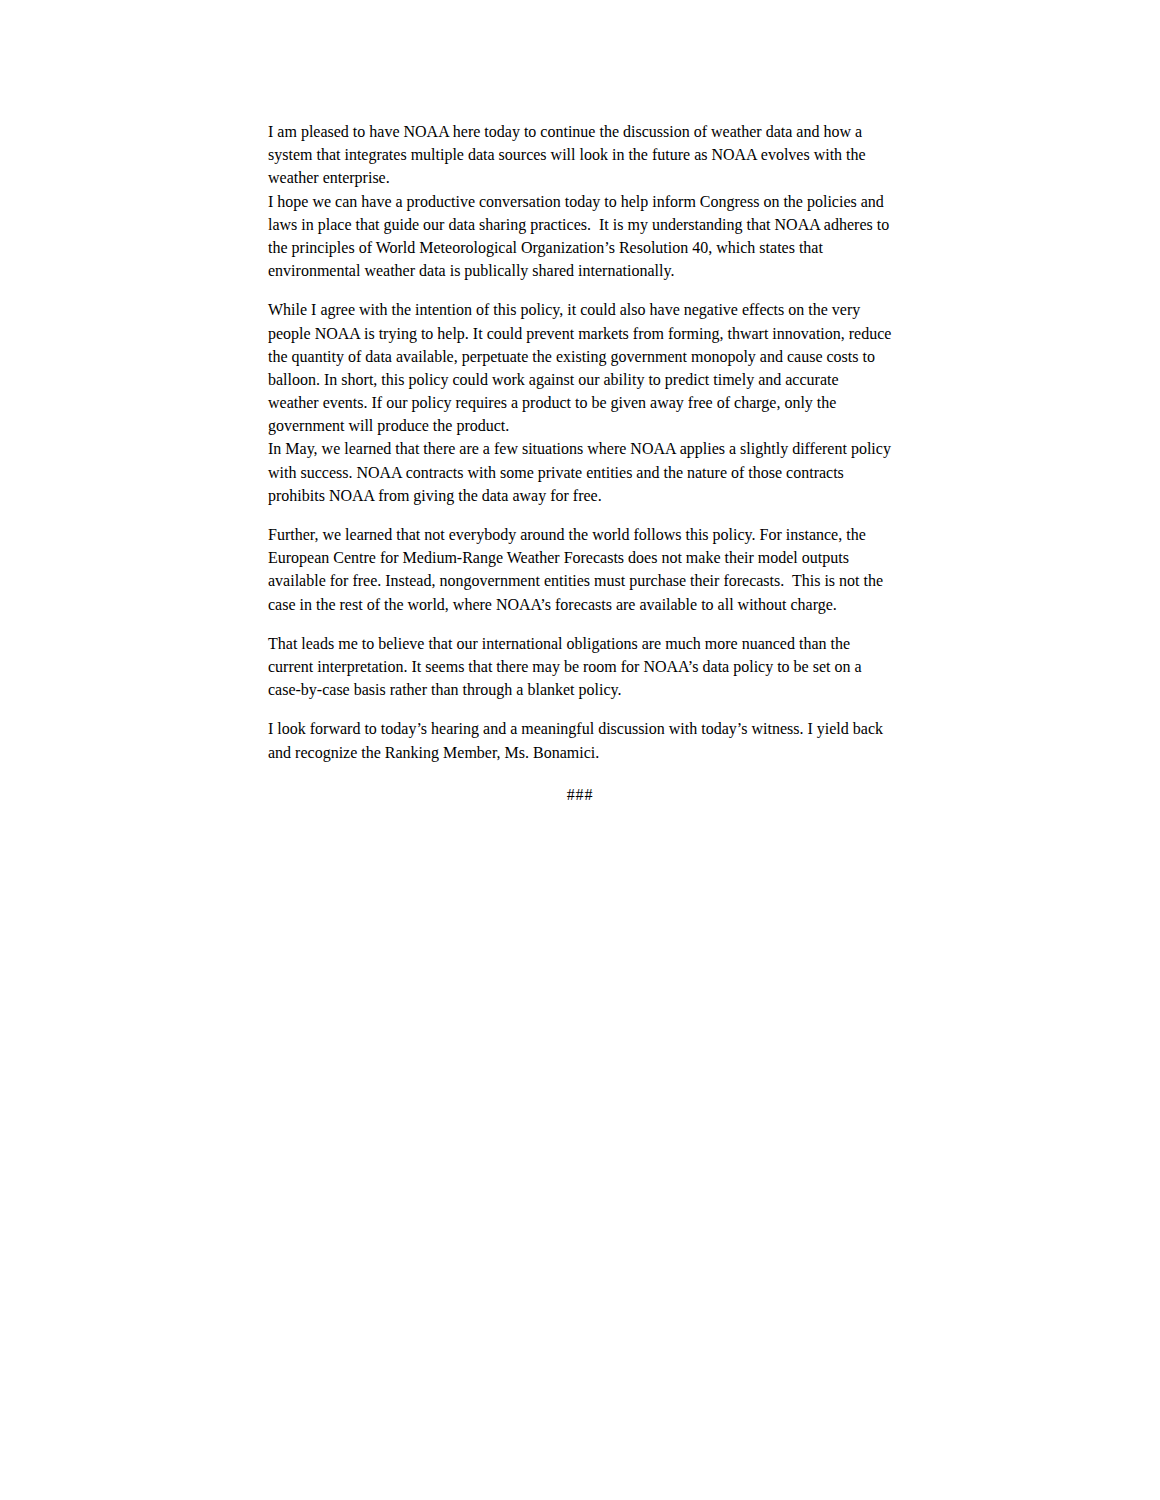I am pleased to have NOAA here today to continue the discussion of weather data and how a system that integrates multiple data sources will look in the future as NOAA evolves with the weather enterprise.
I hope we can have a productive conversation today to help inform Congress on the policies and laws in place that guide our data sharing practices. It is my understanding that NOAA adheres to the principles of World Meteorological Organization’s Resolution 40, which states that environmental weather data is publically shared internationally.
While I agree with the intention of this policy, it could also have negative effects on the very people NOAA is trying to help. It could prevent markets from forming, thwart innovation, reduce the quantity of data available, perpetuate the existing government monopoly and cause costs to balloon. In short, this policy could work against our ability to predict timely and accurate weather events. If our policy requires a product to be given away free of charge, only the government will produce the product.
In May, we learned that there are a few situations where NOAA applies a slightly different policy with success. NOAA contracts with some private entities and the nature of those contracts prohibits NOAA from giving the data away for free.
Further, we learned that not everybody around the world follows this policy. For instance, the European Centre for Medium-Range Weather Forecasts does not make their model outputs available for free. Instead, nongovernment entities must purchase their forecasts. This is not the case in the rest of the world, where NOAA’s forecasts are available to all without charge.
That leads me to believe that our international obligations are much more nuanced than the current interpretation. It seems that there may be room for NOAA’s data policy to be set on a case-by-case basis rather than through a blanket policy.
I look forward to today’s hearing and a meaningful discussion with today’s witness. I yield back and recognize the Ranking Member, Ms. Bonamici.
###